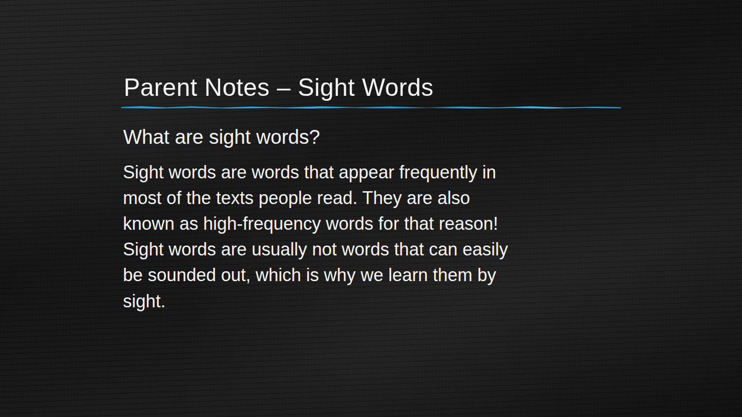Parent Notes – Sight Words
What are sight words?
Sight words are words that appear frequently in most of the texts people read. They are also known as high-frequency words for that reason! Sight words are usually not words that can easily be sounded out, which is why we learn them by sight.